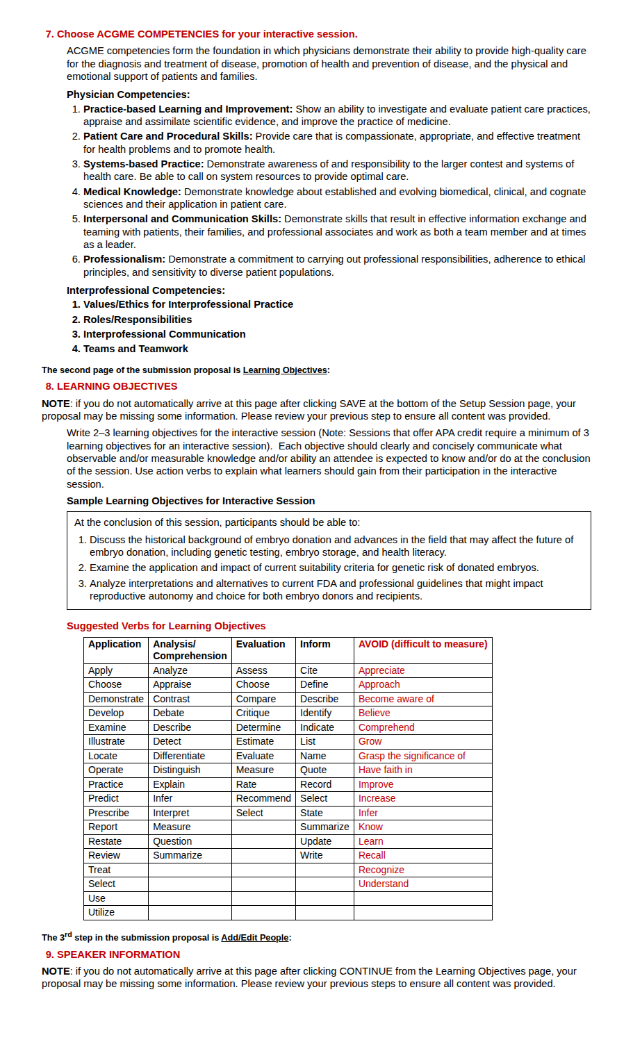Choose ACGME COMPETENCIES for your interactive session.
ACGME competencies form the foundation in which physicians demonstrate their ability to provide high-quality care for the diagnosis and treatment of disease, promotion of health and prevention of disease, and the physical and emotional support of patients and families.
Physician Competencies:
Practice-based Learning and Improvement: Show an ability to investigate and evaluate patient care practices, appraise and assimilate scientific evidence, and improve the practice of medicine.
Patient Care and Procedural Skills: Provide care that is compassionate, appropriate, and effective treatment for health problems and to promote health.
Systems-based Practice: Demonstrate awareness of and responsibility to the larger contest and systems of health care. Be able to call on system resources to provide optimal care.
Medical Knowledge: Demonstrate knowledge about established and evolving biomedical, clinical, and cognate sciences and their application in patient care.
Interpersonal and Communication Skills: Demonstrate skills that result in effective information exchange and teaming with patients, their families, and professional associates and work as both a team member and at times as a leader.
Professionalism: Demonstrate a commitment to carrying out professional responsibilities, adherence to ethical principles, and sensitivity to diverse patient populations.
Interprofessional Competencies:
Values/Ethics for Interprofessional Practice
Roles/Responsibilities
Interprofessional Communication
Teams and Teamwork
The second page of the submission proposal is Learning Objectives:
LEARNING OBJECTIVES
NOTE: if you do not automatically arrive at this page after clicking SAVE at the bottom of the Setup Session page, your proposal may be missing some information. Please review your previous step to ensure all content was provided.
Write 2–3 learning objectives for the interactive session (Note: Sessions that offer APA credit require a minimum of 3 learning objectives for an interactive session). Each objective should clearly and concisely communicate what observable and/or measurable knowledge and/or ability an attendee is expected to know and/or do at the conclusion of the session. Use action verbs to explain what learners should gain from their participation in the interactive session.
Sample Learning Objectives for Interactive Session
At the conclusion of this session, participants should be able to:
Discuss the historical background of embryo donation and advances in the field that may affect the future of embryo donation, including genetic testing, embryo storage, and health literacy.
Examine the application and impact of current suitability criteria for genetic risk of donated embryos.
Analyze interpretations and alternatives to current FDA and professional guidelines that might impact reproductive autonomy and choice for both embryo donors and recipients.
Suggested Verbs for Learning Objectives
| Application | Analysis/ Comprehension | Evaluation | Inform | AVOID (difficult to measure) |
| --- | --- | --- | --- | --- |
| Apply | Analyze | Assess | Cite | Appreciate |
| Choose | Appraise | Choose | Define | Approach |
| Demonstrate | Contrast | Compare | Describe | Become aware of |
| Develop | Debate | Critique | Identify | Believe |
| Examine | Describe | Determine | Indicate | Comprehend |
| Illustrate | Detect | Estimate | List | Grow |
| Locate | Differentiate | Evaluate | Name | Grasp the significance of |
| Operate | Distinguish | Measure | Quote | Have faith in |
| Practice | Explain | Rate | Record | Improve |
| Predict | Infer | Recommend | Select | Increase |
| Prescribe | Interpret | Select | State | Infer |
| Report | Measure | | Summarize | Know |
| Restate | Question | | Update | Learn |
| Review | Summarize | | Write | Recall |
| Treat | | | | Recognize |
| Select | | | | Understand |
| Use | | | | |
| Utilize | | | | |
The 3rd step in the submission proposal is Add/Edit People:
SPEAKER INFORMATION
NOTE: if you do not automatically arrive at this page after clicking CONTINUE from the Learning Objectives page, your proposal may be missing some information. Please review your previous steps to ensure all content was provided.